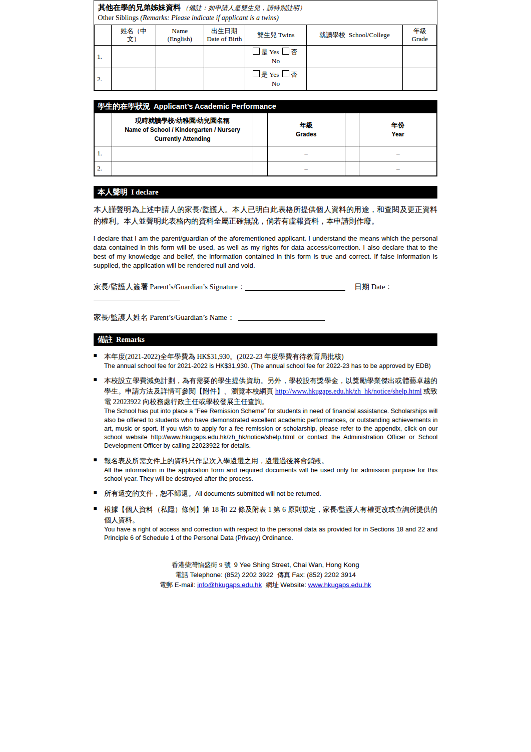其他在學的兄弟姊妹資料 （備註：如申請人是雙生兒，請特別註明）
Other Siblings (Remarks: Please indicate if applicant is a twins)
| | 姓名（中文） | Name (English) | 出生日期 Date of Birth | 雙生兒 Twins | 就讀學校 School/College | 年級 Grade |
| --- | --- | --- | --- | --- | --- | --- |
| 1. | | | | 是 Yes 否 No | | |
| 2. | | | | 是 Yes 否 No | | |
學生的在學狀況 Applicant’s Academic Performance
| | 現時就讀學校/幼稚園/幼兒園名稱 Name of School / Kindergarten / Nursery Currently Attending | | 年級 Grades | | 年份 Year |
| --- | --- | --- | --- | --- | --- |
| 1. | | | – | | – |
| 2. | | | – | | – |
本人聲明 I declare
本人謹聲明為上述申請人的家長/監護人。本人已明白此表格所提供個人資料的用途，和查閱及更正資料的權利。本人並聲明此表格內的資料全屬正確無訛，倘若有虛報資料，本申請則作廢。
I declare that I am the parent/guardian of the aforementioned applicant. I understand the means which the personal data contained in this form will be used, as well as my rights for data access/correction. I also declare that to the best of my knowledge and belief, the information contained in this form is true and correct. If false information is supplied, the application will be rendered null and void.
家長/監護人簽署 Parent’s/Guardian’s Signature： 日期 Date：
家長/監護人姓名 Parent’s/Guardian’s Name：
備註 Remarks
本年度(2021-2022)全年學費為 HK$31,930。(2022-23 年度學費有待教育局批核)
The annual school fee for 2021-2022 is HK$31,930. (The annual school fee for 2022-23 has to be approved by EDB)
本校設立學費減免計劃，為有需要的學生提供資助。另外，學校設有獎學金，以獎勵學業傑出或體藝卓越的學生。申請方法及詳情可參閱【附件】、瀏覽本校網頁 http://www.hkugaps.edu.hk/zh_hk/notice/shelp.html 或致電 22023922 向校務處行政主任或學校發展主任查詢。
The School has put into place a “Fee Remission Scheme” for students in need of financial assistance. Scholarships will also be offered to students who have demonstrated excellent academic performances, or outstanding achievements in art, music or sport. If you wish to apply for a fee remission or scholarship, please refer to the appendix, click on our school website http://www.hkugaps.edu.hk/zh_hk/notice/shelp.html or contact the Administration Officer or School Development Officer by calling 22023922 for details.
報名表及所需文件上的資料只作是次入學遴選之用，遴選過後將會銷毀。
All the information in the application form and required documents will be used only for admission purpose for this school year. They will be destroyed after the process.
所有遞交的文件，恕不歸還。All documents submitted will not be returned.
根據【個人資料（私隱）條例】第 18 和 22 條及附表 1 第 6 原則規定，家長/監護人有權更改或查詢所提供的個人資料。
You have a right of access and correction with respect to the personal data as provided for in Sections 18 and 22 and Principle 6 of Schedule 1 of the Personal Data (Privacy) Ordinance.
香港柴灣怡盛街 9 號 9 Yee Shing Street, Chai Wan, Hong Kong
電話 Telephone: (852) 2202 3922 傳真 Fax: (852) 2202 3914
電郵 E-mail: info@hkugaps.edu.hk 網址 Website: www.hkugaps.edu.hk